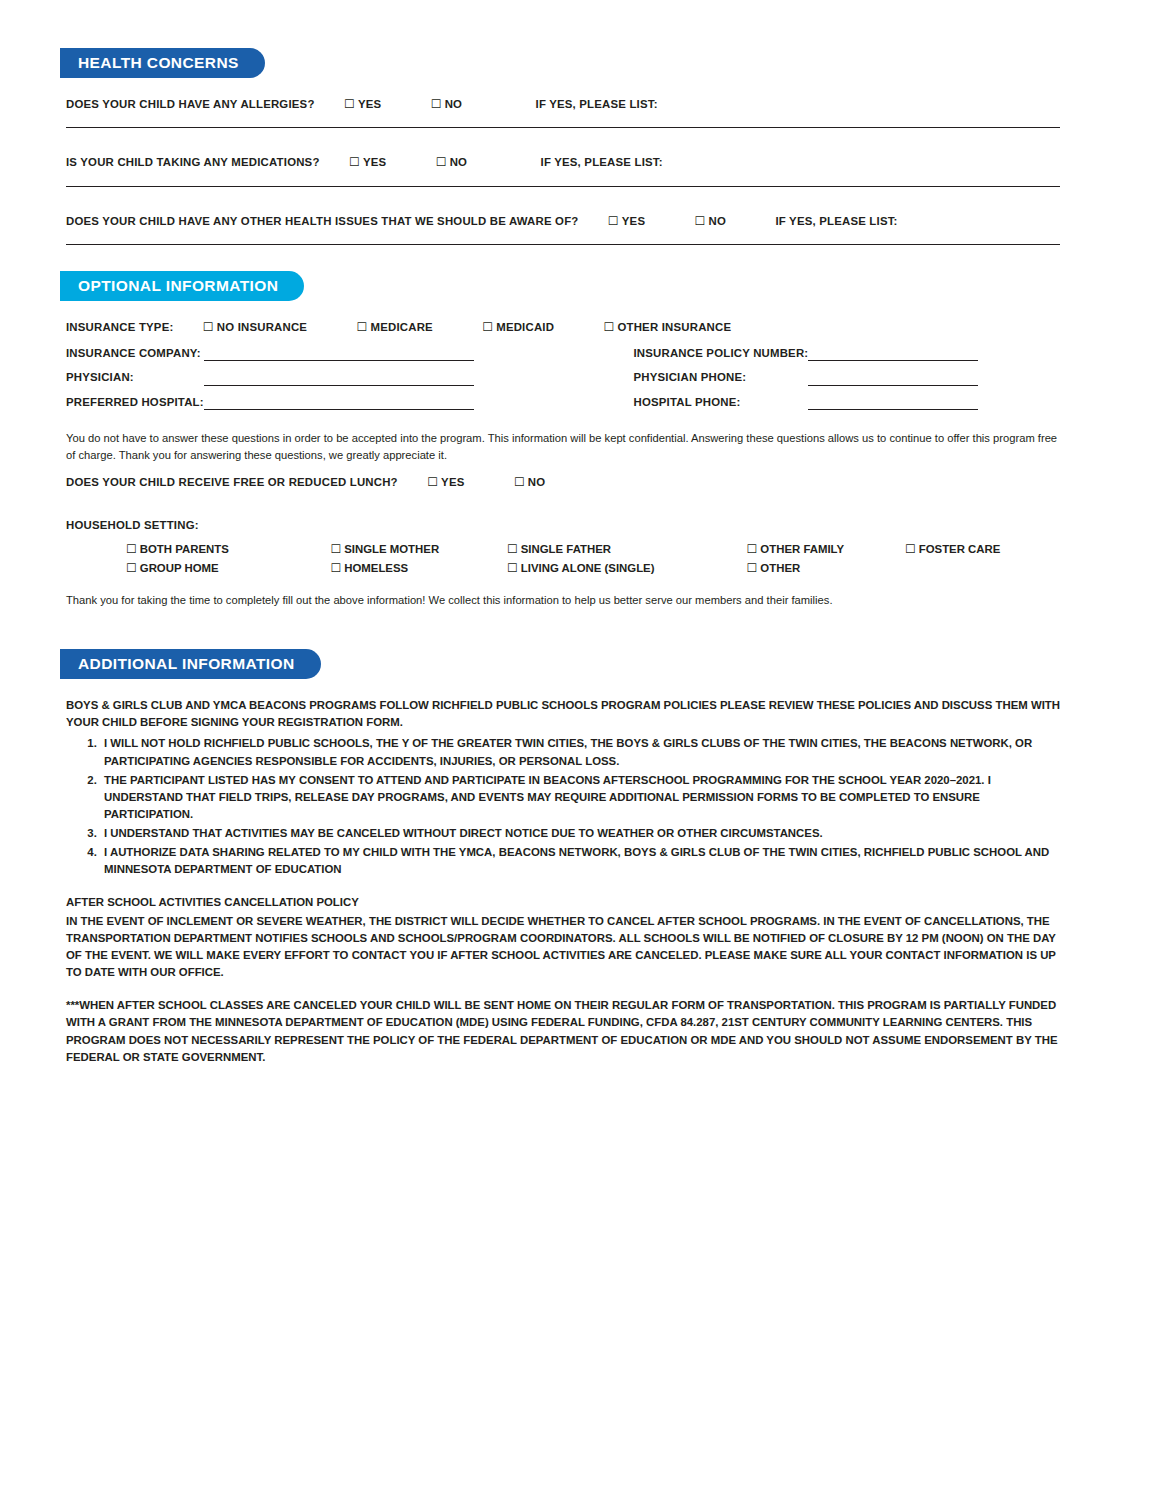Health Concerns
Does your child have any allergies? ☐Yes ☐No If yes, please list:
Is your child taking any medications? ☐Yes ☐No If yes, please list:
Does your child have any other health issues that we should be aware of? ☐Yes ☐No If yes, please list:
Optional Information
Insurance type: ☐No insurance ☐Medicare ☐Medicaid ☐Other insurance
| Insurance company: | | Insurance policy number: | |
| Physician: | | Physician phone: | |
| Preferred hospital: | | Hospital phone: | |
You do not have to answer these questions in order to be accepted into the program. This information will be kept confidential. Answering these questions allows us to continue to offer this program free of charge. Thank you for answering these questions, we greatly appreciate it.
Does your child receive free or reduced lunch? ☐Yes ☐No
Household setting:
| ☐ Both parents | ☐ Single mother | ☐ Single father | ☐ Other family | ☐ Foster care |
| ☐ Group home | ☐ Homeless | ☐ Living alone (single) | ☐ Other | |
Thank you for taking the time to completely fill out the above information! We collect this information to help us better serve our members and their families.
Additional Information
Boys & Girls Club and YMCA Beacons programs follow Richfield Public Schools program policies please review these policies and discuss them with your child before signing your registration form.
I will not hold Richfield Public Schools, the Y of the Greater Twin Cities, the Boys & Girls Clubs of the Twin Cities, the Beacons Network, or participating agencies responsible for accidents, injuries, or personal loss.
The participant listed has my consent to attend and participate in Beacons afterschool programming for the school year 2020–2021. I understand that field trips, release day programs, and events may require additional permission forms to be completed to ensure participation.
I understand that activities may be canceled without direct notice due to weather or other circumstances.
I authorize data sharing related to my child with the YMCA, Beacons Network, Boys & Girls Club of the Twin Cities, Richfield Public School and Minnesota Department of Education
After school activities cancellation policy
In the event of inclement or severe weather, the district will decide whether to cancel after school programs. In the event of cancellations, the transportation department notifies schools and schools/program coordinators. All schools will be notified of closure by 12 pm (noon) on the day of the event. We will make every effort to contact you if after school activities are canceled. Please make sure all your contact information is up to date with our office.
***When after school classes are canceled your child will be sent home on their regular form of transportation. This program is partially funded with a grant from the Minnesota Department of Education (MDE) using federal funding, CFDA 84.287, 21st Century Community Learning Centers. This program does not necessarily represent the policy of the Federal Department of Education or MDE and you should not assume endorsement by the federal or state government.